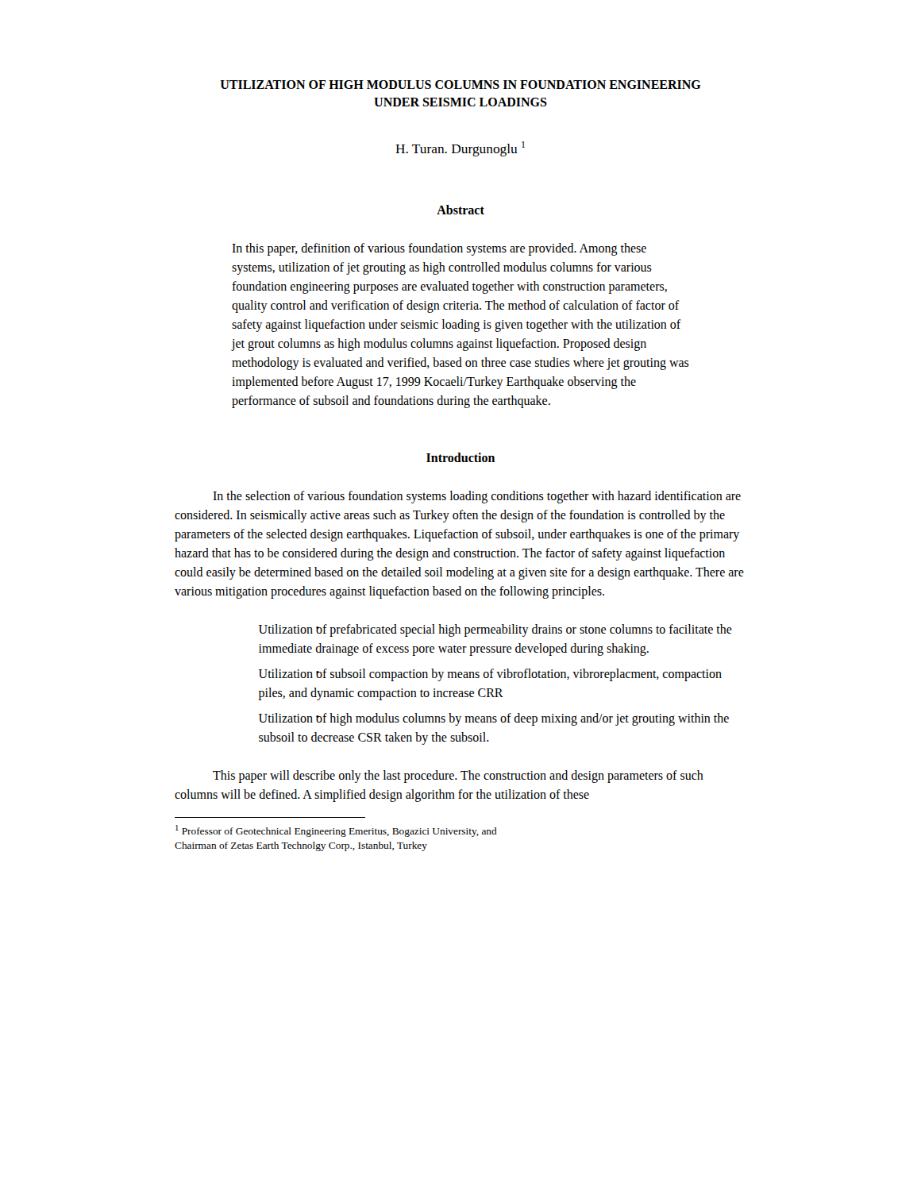Utilization of High Modulus Columns in Foundation Engineering
Under Seismic Loadings
H. Turan. Durgunoglu 1
Abstract
In this paper, definition of various foundation systems are provided. Among these systems, utilization of jet grouting as high controlled modulus columns for various foundation engineering purposes are evaluated together with construction parameters, quality control and verification of design criteria. The method of calculation of factor of safety against liquefaction under seismic loading is given together with the utilization of jet grout columns as high modulus columns against liquefaction. Proposed design methodology is evaluated and verified, based on three case studies where jet grouting was implemented before August 17, 1999 Kocaeli/Turkey Earthquake observing the performance of subsoil and foundations during the earthquake.
Introduction
In the selection of various foundation systems loading conditions together with hazard identification are considered. In seismically active areas such as Turkey often the design of the foundation is controlled by the parameters of the selected design earthquakes. Liquefaction of subsoil, under earthquakes is one of the primary hazard that has to be considered during the design and construction. The factor of safety against liquefaction could easily be determined based on the detailed soil modeling at a given site for a design earthquake. There are various mitigation procedures against liquefaction based on the following principles.
Utilization of prefabricated special high permeability drains or stone columns to facilitate the immediate drainage of excess pore water pressure developed during shaking.
Utilization of subsoil compaction by means of vibroflotation, vibroreplacment, compaction piles, and dynamic compaction to increase CRR
Utilization of high modulus columns by means of deep mixing and/or jet grouting within the subsoil to decrease CSR taken by the subsoil.
This paper will describe only the last procedure. The construction and design parameters of such columns will be defined. A simplified design algorithm for the utilization of these
1 Professor of Geotechnical Engineering Emeritus, Bogazici University, and
Chairman of Zetas Earth Technolgy Corp., Istanbul, Turkey